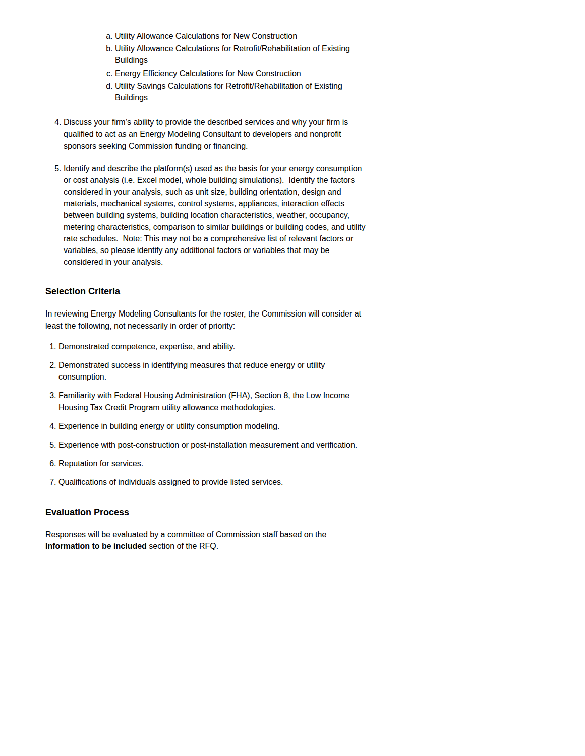Utility Allowance Calculations for New Construction
Utility Allowance Calculations for Retrofit/Rehabilitation of Existing Buildings
Energy Efficiency Calculations for New Construction
Utility Savings Calculations for Retrofit/Rehabilitation of Existing Buildings
Discuss your firm’s ability to provide the described services and why your firm is qualified to act as an Energy Modeling Consultant to developers and nonprofit sponsors seeking Commission funding or financing.
Identify and describe the platform(s) used as the basis for your energy consumption or cost analysis (i.e. Excel model, whole building simulations). Identify the factors considered in your analysis, such as unit size, building orientation, design and materials, mechanical systems, control systems, appliances, interaction effects between building systems, building location characteristics, weather, occupancy, metering characteristics, comparison to similar buildings or building codes, and utility rate schedules. Note: This may not be a comprehensive list of relevant factors or variables, so please identify any additional factors or variables that may be considered in your analysis.
Selection Criteria
In reviewing Energy Modeling Consultants for the roster, the Commission will consider at least the following, not necessarily in order of priority:
Demonstrated competence, expertise, and ability.
Demonstrated success in identifying measures that reduce energy or utility consumption.
Familiarity with Federal Housing Administration (FHA), Section 8, the Low Income Housing Tax Credit Program utility allowance methodologies.
Experience in building energy or utility consumption modeling.
Experience with post-construction or post-installation measurement and verification.
Reputation for services.
Qualifications of individuals assigned to provide listed services.
Evaluation Process
Responses will be evaluated by a committee of Commission staff based on the Information to be included section of the RFQ.